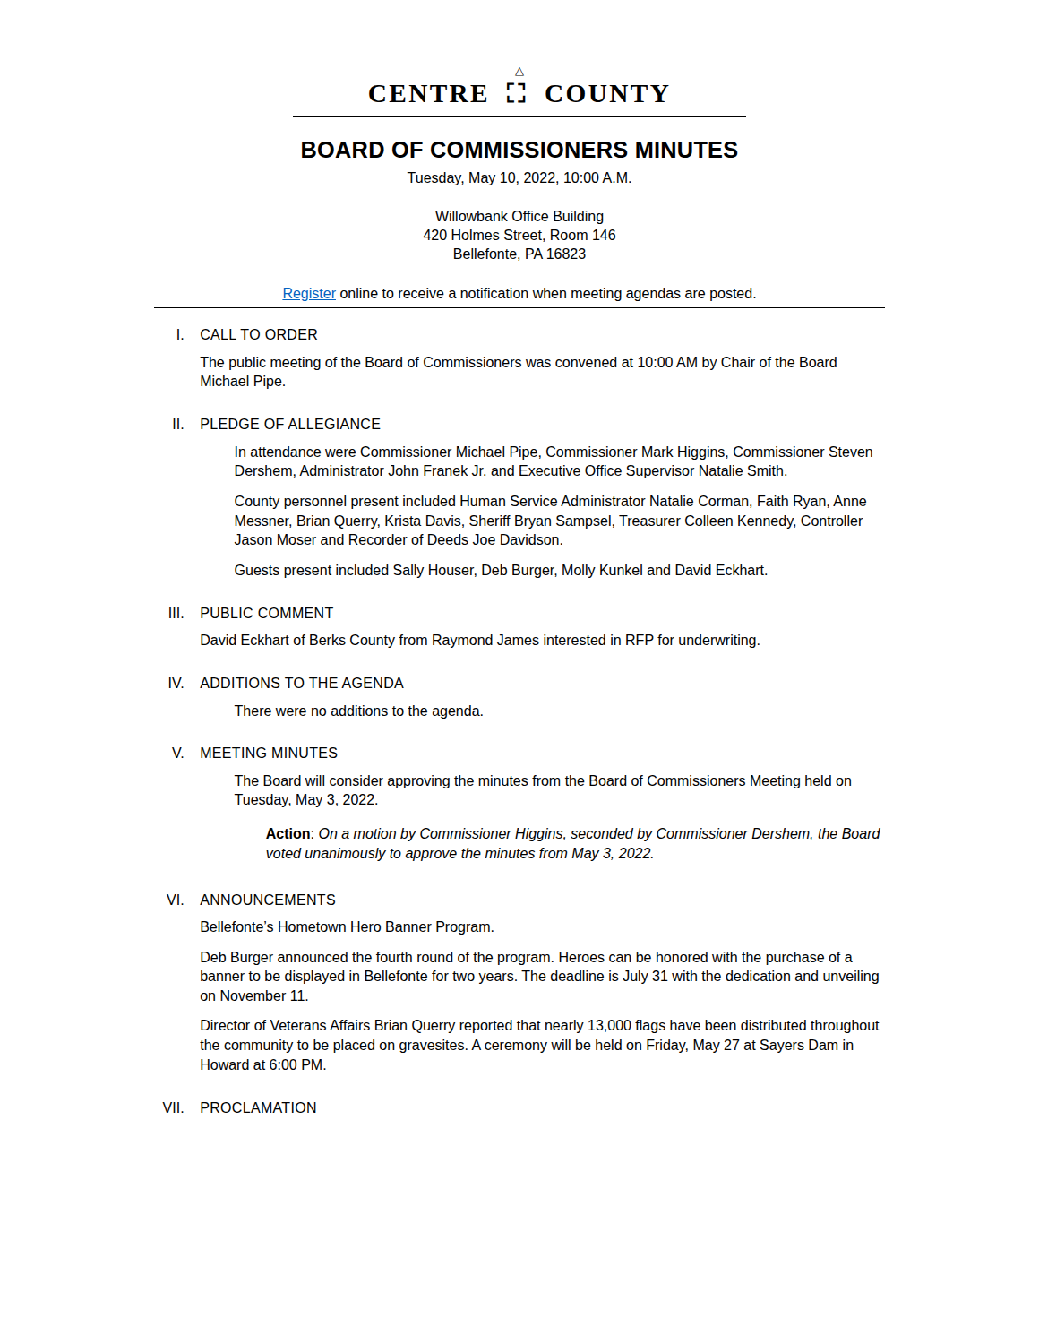△
CENTRE ⛶ COUNTY
BOARD OF COMMISSIONERS MINUTES
Tuesday, May 10, 2022, 10:00 A.M.
Willowbank Office Building
420 Holmes Street, Room 146
Bellefonte, PA 16823
Register online to receive a notification when meeting agendas are posted.
I.
CALL TO ORDER
The public meeting of the Board of Commissioners was convened at 10:00 AM by Chair of the Board Michael Pipe.
II.
PLEDGE OF ALLEGIANCE
In attendance were Commissioner Michael Pipe, Commissioner Mark Higgins, Commissioner Steven Dershem, Administrator John Franek Jr. and Executive Office Supervisor Natalie Smith.
County personnel present included Human Service Administrator Natalie Corman, Faith Ryan, Anne Messner, Brian Querry, Krista Davis, Sheriff Bryan Sampsel, Treasurer Colleen Kennedy, Controller Jason Moser and Recorder of Deeds Joe Davidson.
Guests present included Sally Houser, Deb Burger, Molly Kunkel and David Eckhart.
III.
PUBLIC COMMENT
David Eckhart of Berks County from Raymond James interested in RFP for underwriting.
IV.
ADDITIONS TO THE AGENDA
There were no additions to the agenda.
V.
MEETING MINUTES
The Board will consider approving the minutes from the Board of Commissioners Meeting held on Tuesday, May 3, 2022.
Action: On a motion by Commissioner Higgins, seconded by Commissioner Dershem, the Board voted unanimously to approve the minutes from May 3, 2022.
VI.
ANNOUNCEMENTS
Bellefonte’s Hometown Hero Banner Program.
Deb Burger announced the fourth round of the program. Heroes can be honored with the purchase of a banner to be displayed in Bellefonte for two years. The deadline is July 31 with the dedication and unveiling on November 11.
Director of Veterans Affairs Brian Querry reported that nearly 13,000 flags have been distributed throughout the community to be placed on gravesites. A ceremony will be held on Friday, May 27 at Sayers Dam in Howard at 6:00 PM.
VII.
PROCLAMATION